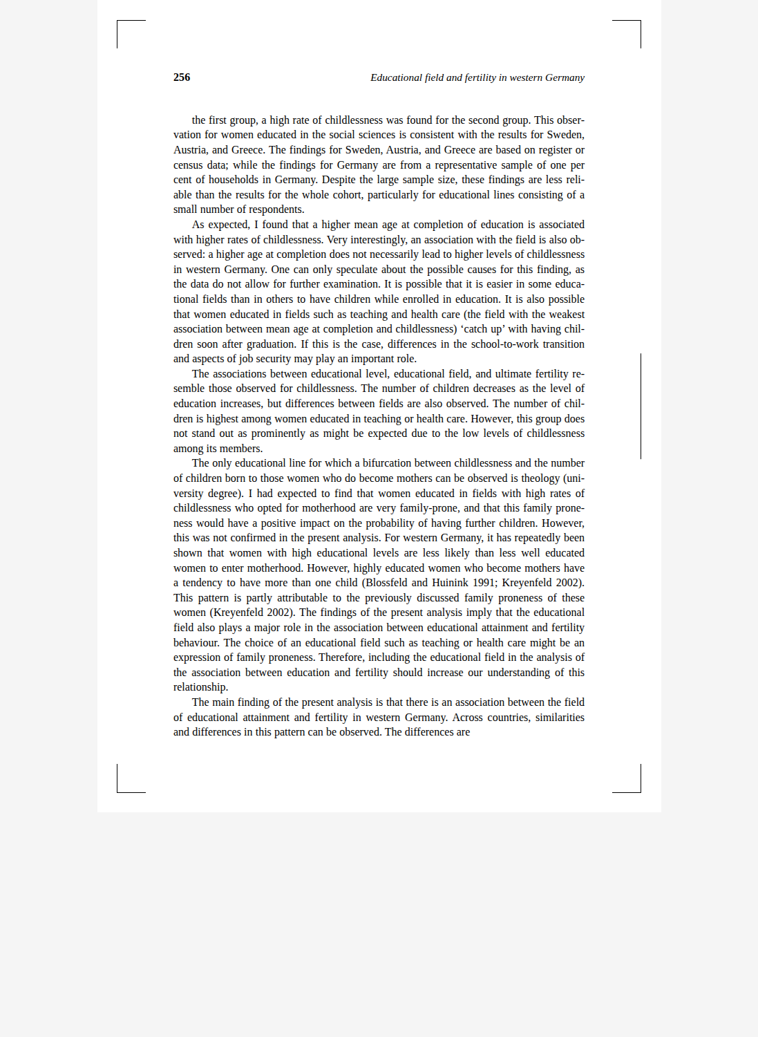256 Educational field and fertility in western Germany
the first group, a high rate of childlessness was found for the second group. This observation for women educated in the social sciences is consistent with the results for Sweden, Austria, and Greece. The findings for Sweden, Austria, and Greece are based on register or census data; while the findings for Germany are from a representative sample of one per cent of households in Germany. Despite the large sample size, these findings are less reliable than the results for the whole cohort, particularly for educational lines consisting of a small number of respondents.
As expected, I found that a higher mean age at completion of education is associated with higher rates of childlessness. Very interestingly, an association with the field is also observed: a higher age at completion does not necessarily lead to higher levels of childlessness in western Germany. One can only speculate about the possible causes for this finding, as the data do not allow for further examination. It is possible that it is easier in some educational fields than in others to have children while enrolled in education. It is also possible that women educated in fields such as teaching and health care (the field with the weakest association between mean age at completion and childlessness) ‘catch up’ with having children soon after graduation. If this is the case, differences in the school-to-work transition and aspects of job security may play an important role.
The associations between educational level, educational field, and ultimate fertility resemble those observed for childlessness. The number of children decreases as the level of education increases, but differences between fields are also observed. The number of children is highest among women educated in teaching or health care. However, this group does not stand out as prominently as might be expected due to the low levels of childlessness among its members.
The only educational line for which a bifurcation between childlessness and the number of children born to those women who do become mothers can be observed is theology (university degree). I had expected to find that women educated in fields with high rates of childlessness who opted for motherhood are very family-prone, and that this family proneness would have a positive impact on the probability of having further children. However, this was not confirmed in the present analysis. For western Germany, it has repeatedly been shown that women with high educational levels are less likely than less well educated women to enter motherhood. However, highly educated women who become mothers have a tendency to have more than one child (Blossfeld and Huinink 1991; Kreyenfeld 2002). This pattern is partly attributable to the previously discussed family proneness of these women (Kreyenfeld 2002). The findings of the present analysis imply that the educational field also plays a major role in the association between educational attainment and fertility behaviour. The choice of an educational field such as teaching or health care might be an expression of family proneness. Therefore, including the educational field in the analysis of the association between education and fertility should increase our understanding of this relationship.
The main finding of the present analysis is that there is an association between the field of educational attainment and fertility in western Germany. Across countries, similarities and differences in this pattern can be observed. The differences are